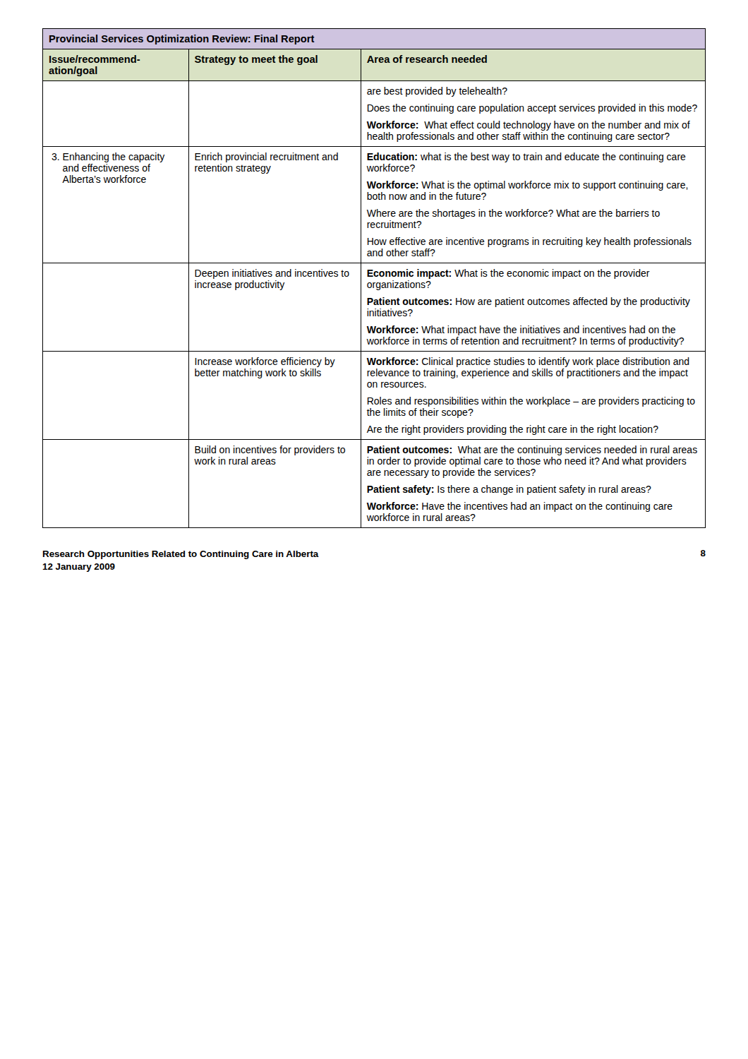Provincial Services Optimization Review: Final Report
| Issue/recommend-ation/goal | Strategy to meet the goal | Area of research needed |
| --- | --- | --- |
| | | are best provided by telehealth? Does the continuing care population accept services provided in this mode? Workforce: What effect could technology have on the number and mix of health professionals and other staff within the continuing care sector? |
| Enhancing the capacity and effectiveness of Alberta’s workforce | Enrich provincial recruitment and retention strategy | Education: what is the best way to train and educate the continuing care workforce? Workforce: What is the optimal workforce mix to support continuing care, both now and in the future? Where are the shortages in the workforce? What are the barriers to recruitment? How effective are incentive programs in recruiting key health professionals and other staff? |
| | Deepen initiatives and incentives to increase productivity | Economic impact: What is the economic impact on the provider organizations? Patient outcomes: How are patient outcomes affected by the productivity initiatives? Workforce: What impact have the initiatives and incentives had on the workforce in terms of retention and recruitment? In terms of productivity? |
| | Increase workforce efficiency by better matching work to skills | Workforce: Clinical practice studies to identify work place distribution and relevance to training, experience and skills of practitioners and the impact on resources. Roles and responsibilities within the workplace – are providers practicing to the limits of their scope? Are the right providers providing the right care in the right location? |
| | Build on incentives for providers to work in rural areas | Patient outcomes: What are the continuing services needed in rural areas in order to provide optimal care to those who need it? And what providers are necessary to provide the services? Patient safety: Is there a change in patient safety in rural areas? Workforce: Have the incentives had an impact on the continuing care workforce in rural areas? |
Research Opportunities Related to Continuing Care in Alberta
12 January 2009
8